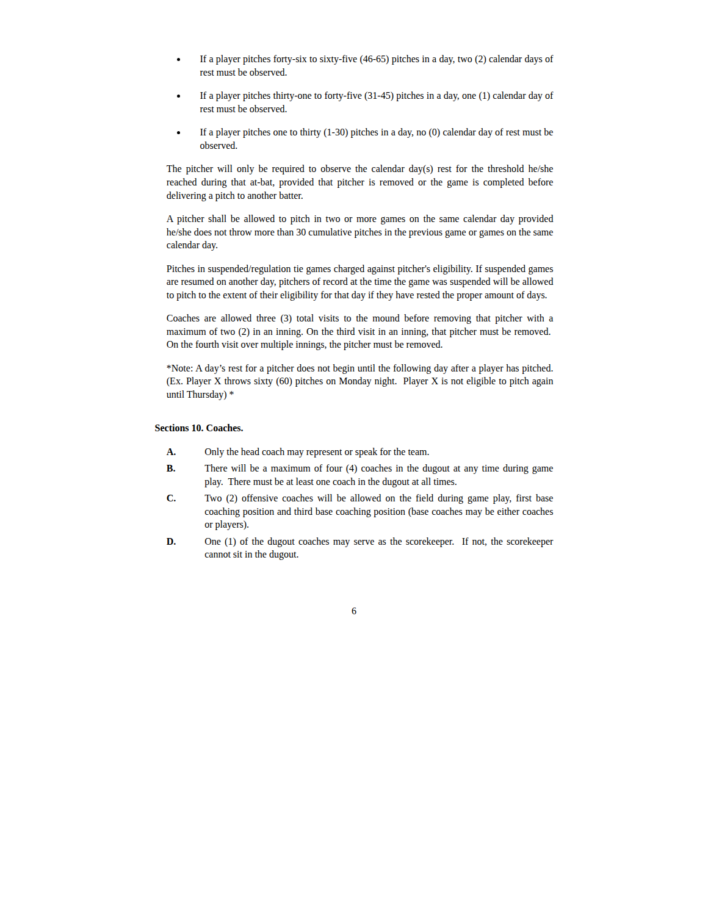If a player pitches forty-six to sixty-five (46-65) pitches in a day, two (2) calendar days of rest must be observed.
If a player pitches thirty-one to forty-five (31-45) pitches in a day, one (1) calendar day of rest must be observed.
If a player pitches one to thirty (1-30) pitches in a day, no (0) calendar day of rest must be observed.
The pitcher will only be required to observe the calendar day(s) rest for the threshold he/she reached during that at-bat, provided that pitcher is removed or the game is completed before delivering a pitch to another batter.
A pitcher shall be allowed to pitch in two or more games on the same calendar day provided he/she does not throw more than 30 cumulative pitches in the previous game or games on the same calendar day.
Pitches in suspended/regulation tie games charged against pitcher's eligibility. If suspended games are resumed on another day, pitchers of record at the time the game was suspended will be allowed to pitch to the extent of their eligibility for that day if they have rested the proper amount of days.
Coaches are allowed three (3) total visits to the mound before removing that pitcher with a maximum of two (2) in an inning. On the third visit in an inning, that pitcher must be removed. On the fourth visit over multiple innings, the pitcher must be removed.
*Note: A day’s rest for a pitcher does not begin until the following day after a player has pitched. (Ex. Player X throws sixty (60) pitches on Monday night. Player X is not eligible to pitch again until Thursday) *
Sections 10. Coaches.
| A. | Only the head coach may represent or speak for the team. |
| B. | There will be a maximum of four (4) coaches in the dugout at any time during game play. There must be at least one coach in the dugout at all times. |
| C. | Two (2) offensive coaches will be allowed on the field during game play, first base coaching position and third base coaching position (base coaches may be either coaches or players). |
| D. | One (1) of the dugout coaches may serve as the scorekeeper. If not, the scorekeeper cannot sit in the dugout. |
6